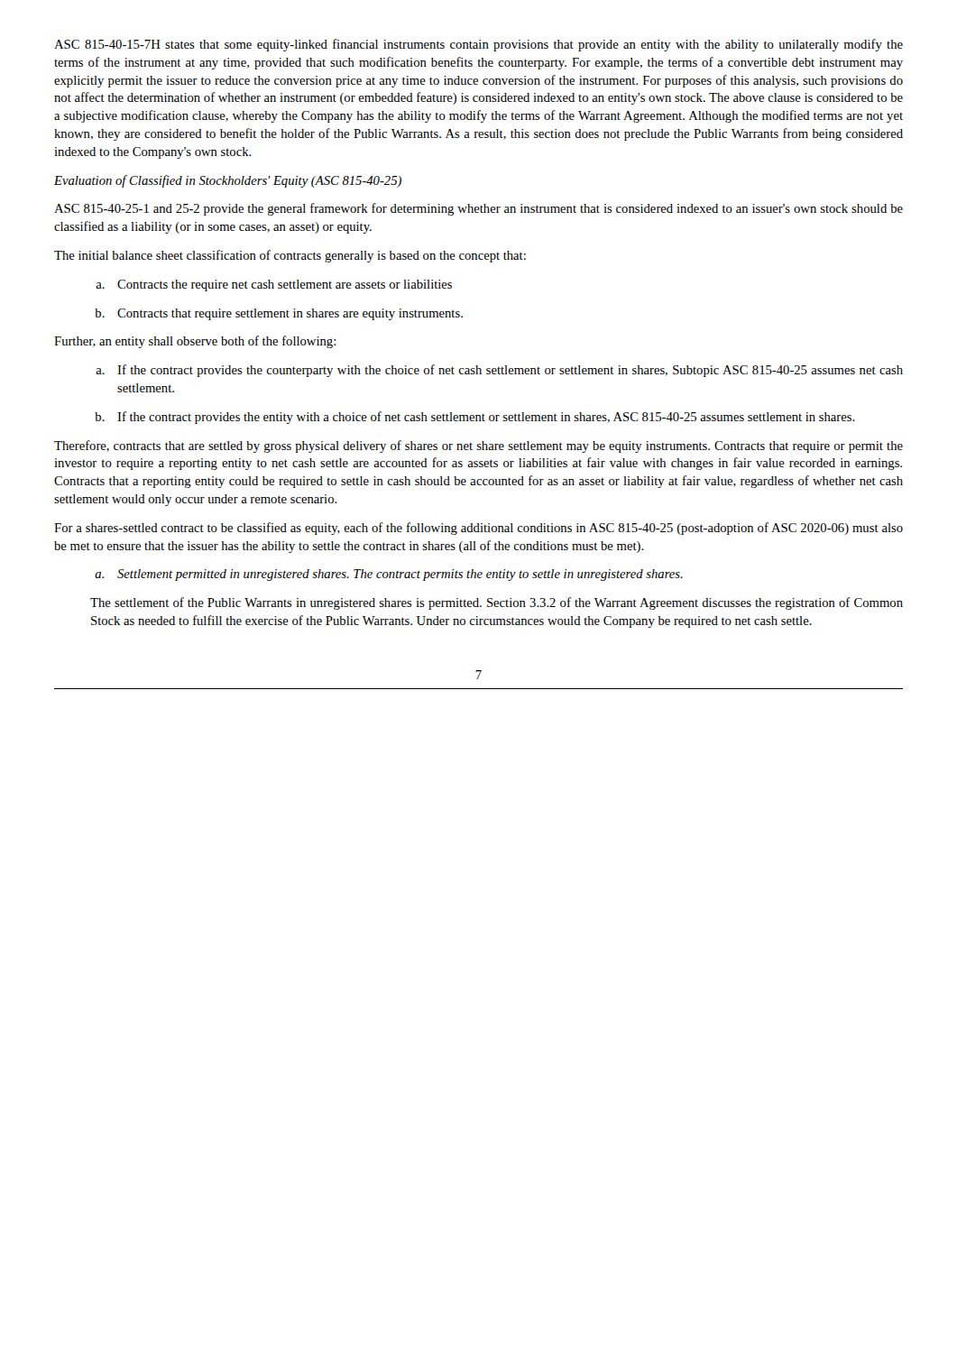ASC 815-40-15-7H states that some equity-linked financial instruments contain provisions that provide an entity with the ability to unilaterally modify the terms of the instrument at any time, provided that such modification benefits the counterparty. For example, the terms of a convertible debt instrument may explicitly permit the issuer to reduce the conversion price at any time to induce conversion of the instrument. For purposes of this analysis, such provisions do not affect the determination of whether an instrument (or embedded feature) is considered indexed to an entity's own stock. The above clause is considered to be a subjective modification clause, whereby the Company has the ability to modify the terms of the Warrant Agreement. Although the modified terms are not yet known, they are considered to benefit the holder of the Public Warrants. As a result, this section does not preclude the Public Warrants from being considered indexed to the Company's own stock.
Evaluation of Classified in Stockholders' Equity (ASC 815-40-25)
ASC 815-40-25-1 and 25-2 provide the general framework for determining whether an instrument that is considered indexed to an issuer's own stock should be classified as a liability (or in some cases, an asset) or equity.
The initial balance sheet classification of contracts generally is based on the concept that:
Contracts the require net cash settlement are assets or liabilities
Contracts that require settlement in shares are equity instruments.
Further, an entity shall observe both of the following:
If the contract provides the counterparty with the choice of net cash settlement or settlement in shares, Subtopic ASC 815-40-25 assumes net cash settlement.
If the contract provides the entity with a choice of net cash settlement or settlement in shares, ASC 815-40-25 assumes settlement in shares.
Therefore, contracts that are settled by gross physical delivery of shares or net share settlement may be equity instruments. Contracts that require or permit the investor to require a reporting entity to net cash settle are accounted for as assets or liabilities at fair value with changes in fair value recorded in earnings. Contracts that a reporting entity could be required to settle in cash should be accounted for as an asset or liability at fair value, regardless of whether net cash settlement would only occur under a remote scenario.
For a shares-settled contract to be classified as equity, each of the following additional conditions in ASC 815-40-25 (post-adoption of ASC 2020-06) must also be met to ensure that the issuer has the ability to settle the contract in shares (all of the conditions must be met).
Settlement permitted in unregistered shares. The contract permits the entity to settle in unregistered shares.
The settlement of the Public Warrants in unregistered shares is permitted. Section 3.3.2 of the Warrant Agreement discusses the registration of Common Stock as needed to fulfill the exercise of the Public Warrants. Under no circumstances would the Company be required to net cash settle.
7